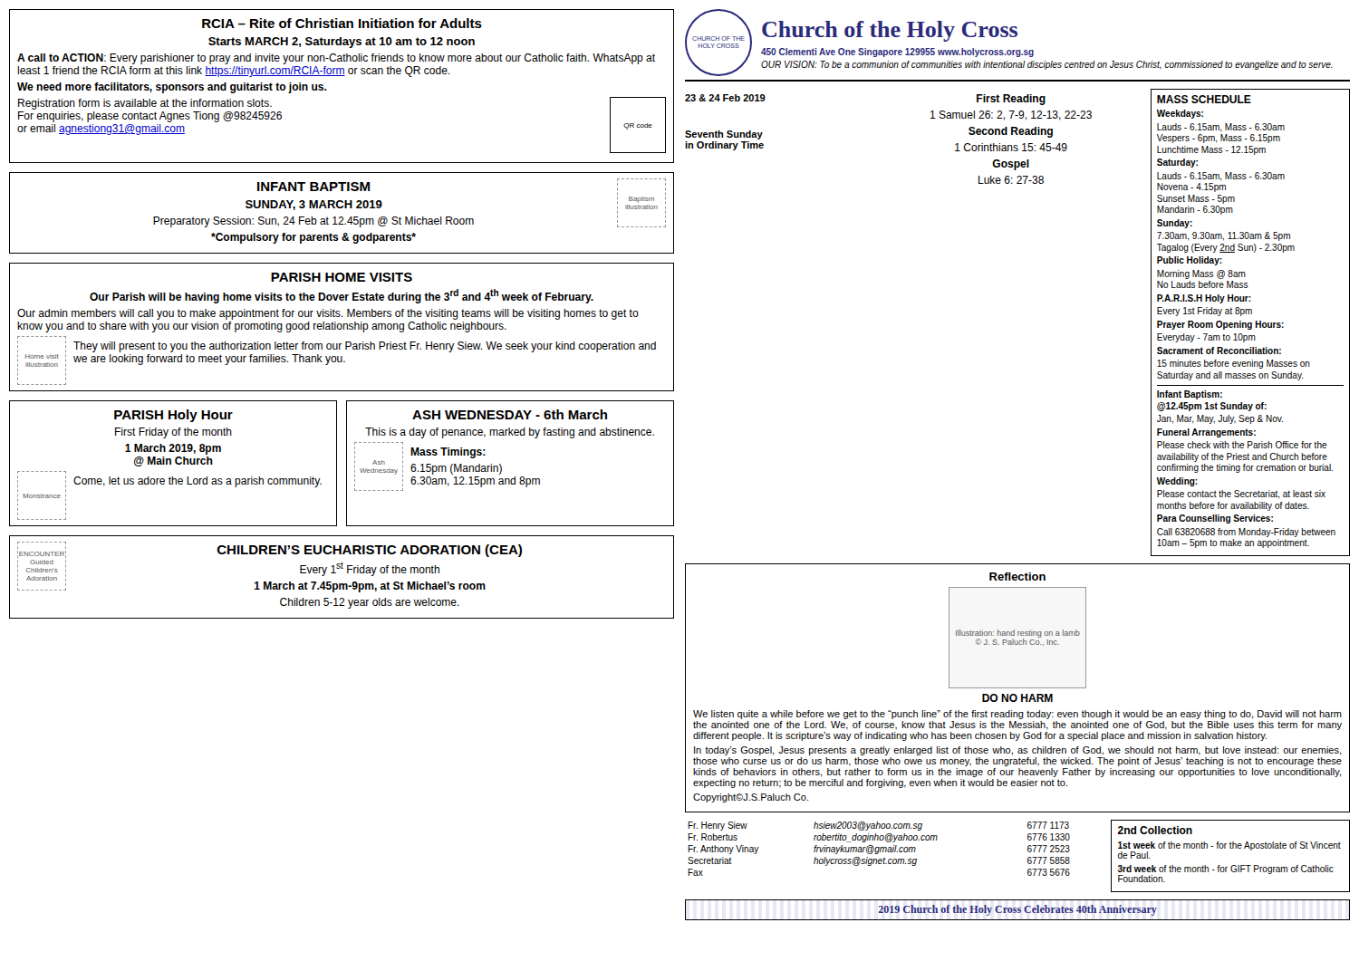RCIA – Rite of Christian Initiation for Adults
Starts MARCH 2, Saturdays at 10 am to 12 noon
A call to ACTION: Every parishioner to pray and invite your non-Catholic friends to know more about our Catholic faith. WhatsApp at least 1 friend the RCIA form at this link https://tinyurl.com/RCIA-form or scan the QR code.
We need more facilitators, sponsors and guitarist to join us.
QR code
Registration form is available at the information slots.
For enquiries, please contact Agnes Tiong @98245926
or email agnestiong31@gmail.com
INFANT BAPTISM
SUNDAY, 3 MARCH 2019
Preparatory Session: Sun, 24 Feb at 12.45pm @ St Michael Room
*Compulsory for parents & godparents*
Baptism illustration
PARISH HOME VISITS
Our Parish will be having home visits to the Dover Estate during the 3rd and 4th week of February.
Our admin members will call you to make appointment for our visits. Members of the visiting teams will be visiting homes to get to know you and to share with you our vision of promoting good relationship among Catholic neighbours.
Home visit illustration
They will present to you the authorization letter from our Parish Priest Fr. Henry Siew. We seek your kind cooperation and we are looking forward to meet your families. Thank you.
PARISH Holy Hour
First Friday of the month
1 March 2019, 8pm
@ Main Church
Monstrance
Come, let us adore the Lord as a parish community.
ASH WEDNESDAY - 6th March
This is a day of penance, marked by fasting and abstinence.
Ash Wednesday
Mass Timings:
6.15pm (Mandarin)
6.30am, 12.15pm and 8pm
ENCOUNTER
Guided Children's Adoration
CHILDREN’S EUCHARISTIC ADORATION (CEA)
Every 1st Friday of the month
1 March at 7.45pm-9pm, at St Michael’s room
Children 5-12 year olds are welcome.
CHURCH OF THE
HOLY CROSS
Church of the Holy Cross
450 Clementi Ave One Singapore 129955 www.holycross.org.sg
OUR VISION: To be a communion of communities with intentional disciples centred on Jesus Christ, commissioned to evangelize and to serve.
23 & 24 Feb 2019
Seventh Sunday
in Ordinary Time
First Reading
1 Samuel 26: 2, 7-9, 12-13, 22-23
Second Reading
1 Corinthians 15: 45-49
Gospel
Luke 6: 27-38
MASS SCHEDULE
Weekdays:
Lauds - 6.15am, Mass - 6.30am
Vespers - 6pm, Mass - 6.15pm
Lunchtime Mass - 12.15pm
Saturday:
Lauds - 6.15am, Mass - 6.30am
Novena - 4.15pm
Sunset Mass - 5pm
Mandarin - 6.30pm
Sunday:
7.30am, 9.30am, 11.30am & 5pm
Tagalog (Every 2nd Sun) - 2.30pm
Public Holiday:
Morning Mass @ 8am
No Lauds before Mass
P.A.R.I.S.H Holy Hour:
Every 1st Friday at 8pm
Prayer Room Opening Hours:
Everyday - 7am to 10pm
Sacrament of Reconciliation:
15 minutes before evening Masses on Saturday and all masses on Sunday.
Infant Baptism:
@12.45pm 1st Sunday of:
Jan, Mar, May, July, Sep & Nov.
Funeral Arrangements:
Please check with the Parish Office for the availability of the Priest and Church before confirming the timing for cremation or burial.
Wedding:
Please contact the Secretariat, at least six months before for availability of dates.
Para Counselling Services:
Call 63820688 from Monday-Friday between 10am – 5pm to make an appointment.
Reflection
Illustration: hand resting on a lamb
© J. S. Paluch Co., Inc.
DO NO HARM
We listen quite a while before we get to the “punch line” of the first reading today: even though it would be an easy thing to do, David will not harm the anointed one of the Lord. We, of course, know that Jesus is the Messiah, the anointed one of God, but the Bible uses this term for many different people. It is scripture’s way of indicating who has been chosen by God for a special place and mission in salvation history.
In today’s Gospel, Jesus presents a greatly enlarged list of those who, as children of God, we should not harm, but love instead: our enemies, those who curse us or do us harm, those who owe us money, the ungrateful, the wicked. The point of Jesus’ teaching is not to encourage these kinds of behaviors in others, but rather to form us in the image of our heavenly Father by increasing our opportunities to love unconditionally, expecting no return; to be merciful and forgiving, even when it would be easier not to.
Copyright©J.S.Paluch Co.
| Fr. Henry Siew | hsiew2003@yahoo.com.sg | 6777 1173 |
| Fr. Robertus | robertito_doginho@yahoo.com | 6776 1330 |
| Fr. Anthony Vinay | frvinaykumar@gmail.com | 6777 2523 |
| Secretariat | holycross@signet.com.sg | 6777 5858 |
| Fax | | 6773 5676 |
2nd Collection
1st week of the month - for the Apostolate of St Vincent de Paul.
3rd week of the month - for GIFT Program of Catholic Foundation.
2019 Church of the Holy Cross Celebrates 40th Anniversary